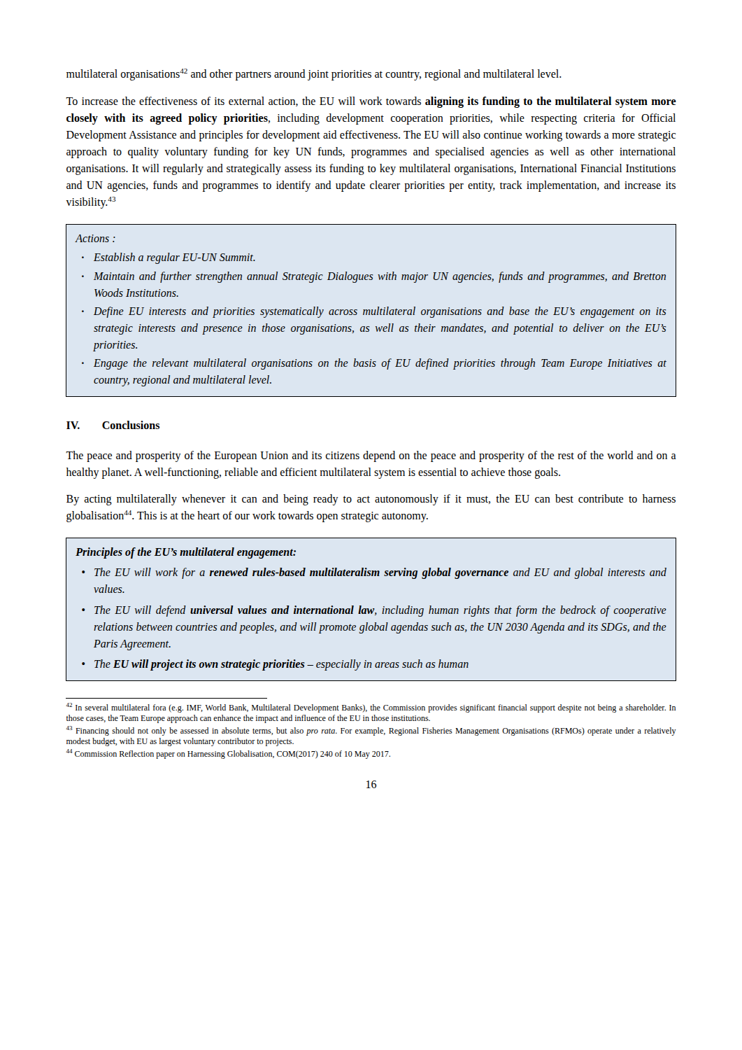multilateral organisations42 and other partners around joint priorities at country, regional and multilateral level.
To increase the effectiveness of its external action, the EU will work towards aligning its funding to the multilateral system more closely with its agreed policy priorities, including development cooperation priorities, while respecting criteria for Official Development Assistance and principles for development aid effectiveness. The EU will also continue working towards a more strategic approach to quality voluntary funding for key UN funds, programmes and specialised agencies as well as other international organisations. It will regularly and strategically assess its funding to key multilateral organisations, International Financial Institutions and UN agencies, funds and programmes to identify and update clearer priorities per entity, track implementation, and increase its visibility.43
Actions :
Establish a regular EU-UN Summit.
Maintain and further strengthen annual Strategic Dialogues with major UN agencies, funds and programmes, and Bretton Woods Institutions.
Define EU interests and priorities systematically across multilateral organisations and base the EU’s engagement on its strategic interests and presence in those organisations, as well as their mandates, and potential to deliver on the EU’s priorities.
Engage the relevant multilateral organisations on the basis of EU defined priorities through Team Europe Initiatives at country, regional and multilateral level.
IV. Conclusions
The peace and prosperity of the European Union and its citizens depend on the peace and prosperity of the rest of the world and on a healthy planet. A well-functioning, reliable and efficient multilateral system is essential to achieve those goals.
By acting multilaterally whenever it can and being ready to act autonomously if it must, the EU can best contribute to harness globalisation44. This is at the heart of our work towards open strategic autonomy.
Principles of the EU’s multilateral engagement:
The EU will work for a renewed rules-based multilateralism serving global governance and EU and global interests and values.
The EU will defend universal values and international law, including human rights that form the bedrock of cooperative relations between countries and peoples, and will promote global agendas such as, the UN 2030 Agenda and its SDGs, and the Paris Agreement.
The EU will project its own strategic priorities – especially in areas such as human
42 In several multilateral fora (e.g. IMF, World Bank, Multilateral Development Banks), the Commission provides significant financial support despite not being a shareholder. In those cases, the Team Europe approach can enhance the impact and influence of the EU in those institutions.
43 Financing should not only be assessed in absolute terms, but also pro rata. For example, Regional Fisheries Management Organisations (RFMOs) operate under a relatively modest budget, with EU as largest voluntary contributor to projects.
44 Commission Reflection paper on Harnessing Globalisation, COM(2017) 240 of 10 May 2017.
16